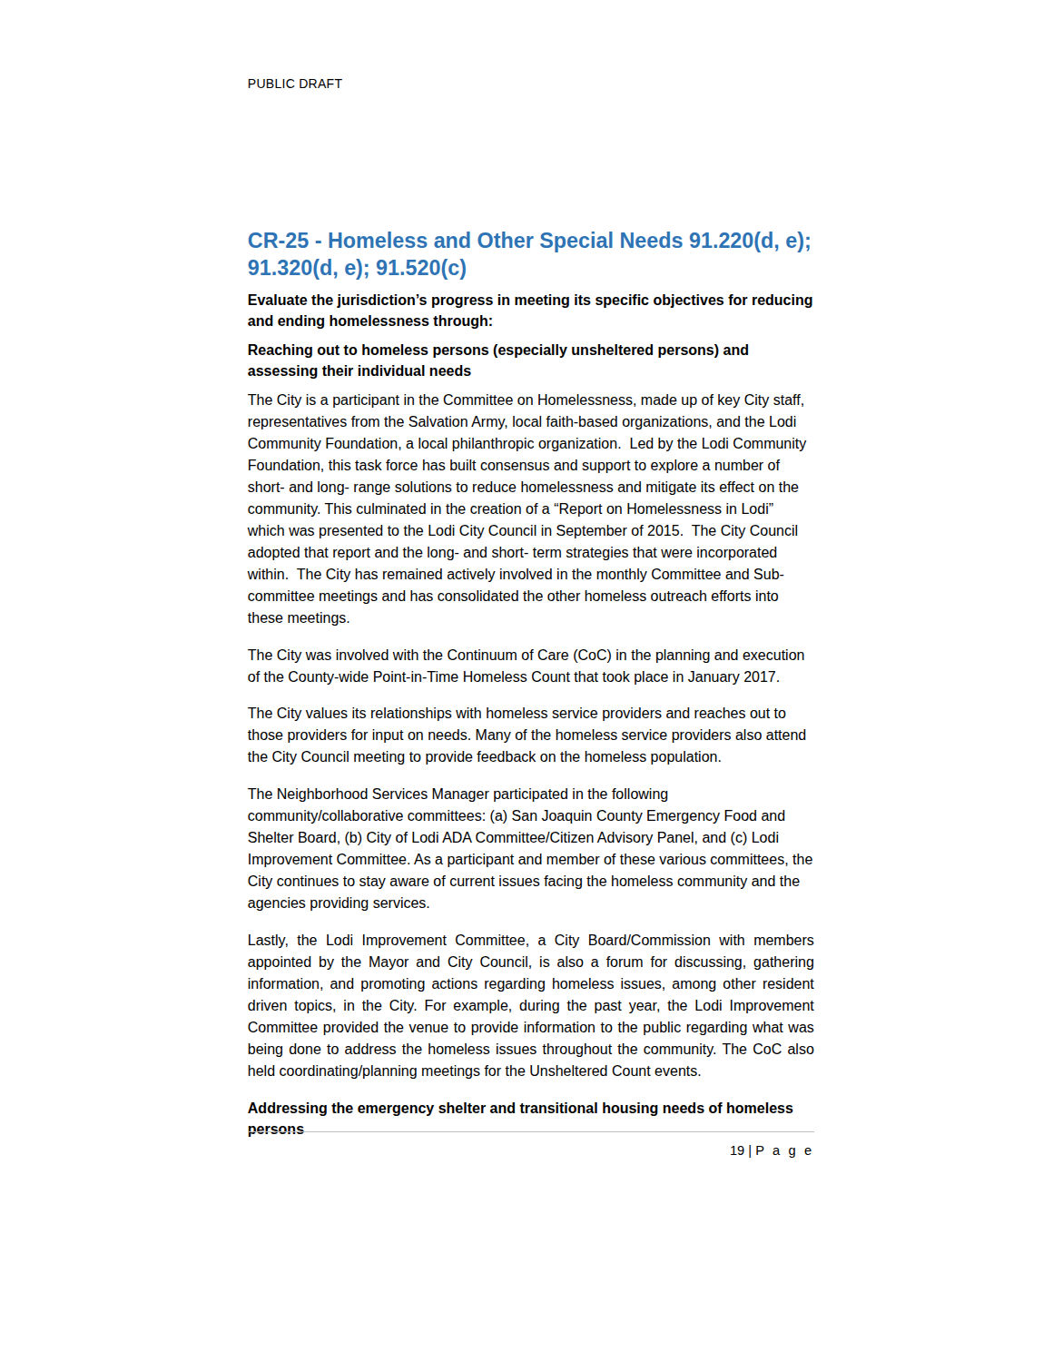PUBLIC DRAFT
CR-25 - Homeless and Other Special Needs 91.220(d, e); 91.320(d, e); 91.520(c)
Evaluate the jurisdiction’s progress in meeting its specific objectives for reducing and ending homelessness through:
Reaching out to homeless persons (especially unsheltered persons) and assessing their individual needs
The City is a participant in the Committee on Homelessness, made up of key City staff, representatives from the Salvation Army, local faith-based organizations, and the Lodi Community Foundation, a local philanthropic organization. Led by the Lodi Community Foundation, this task force has built consensus and support to explore a number of short- and long- range solutions to reduce homelessness and mitigate its effect on the community. This culminated in the creation of a “Report on Homelessness in Lodi” which was presented to the Lodi City Council in September of 2015. The City Council adopted that report and the long- and short- term strategies that were incorporated within. The City has remained actively involved in the monthly Committee and Sub-committee meetings and has consolidated the other homeless outreach efforts into these meetings.
The City was involved with the Continuum of Care (CoC) in the planning and execution of the County-wide Point-in-Time Homeless Count that took place in January 2017.
The City values its relationships with homeless service providers and reaches out to those providers for input on needs. Many of the homeless service providers also attend the City Council meeting to provide feedback on the homeless population.
The Neighborhood Services Manager participated in the following community/collaborative committees: (a) San Joaquin County Emergency Food and Shelter Board, (b) City of Lodi ADA Committee/Citizen Advisory Panel, and (c) Lodi Improvement Committee. As a participant and member of these various committees, the City continues to stay aware of current issues facing the homeless community and the agencies providing services.
Lastly, the Lodi Improvement Committee, a City Board/Commission with members appointed by the Mayor and City Council, is also a forum for discussing, gathering information, and promoting actions regarding homeless issues, among other resident driven topics, in the City. For example, during the past year, the Lodi Improvement Committee provided the venue to provide information to the public regarding what was being done to address the homeless issues throughout the community. The CoC also held coordinating/planning meetings for the Unsheltered Count events.
Addressing the emergency shelter and transitional housing needs of homeless persons
19 | P a g e